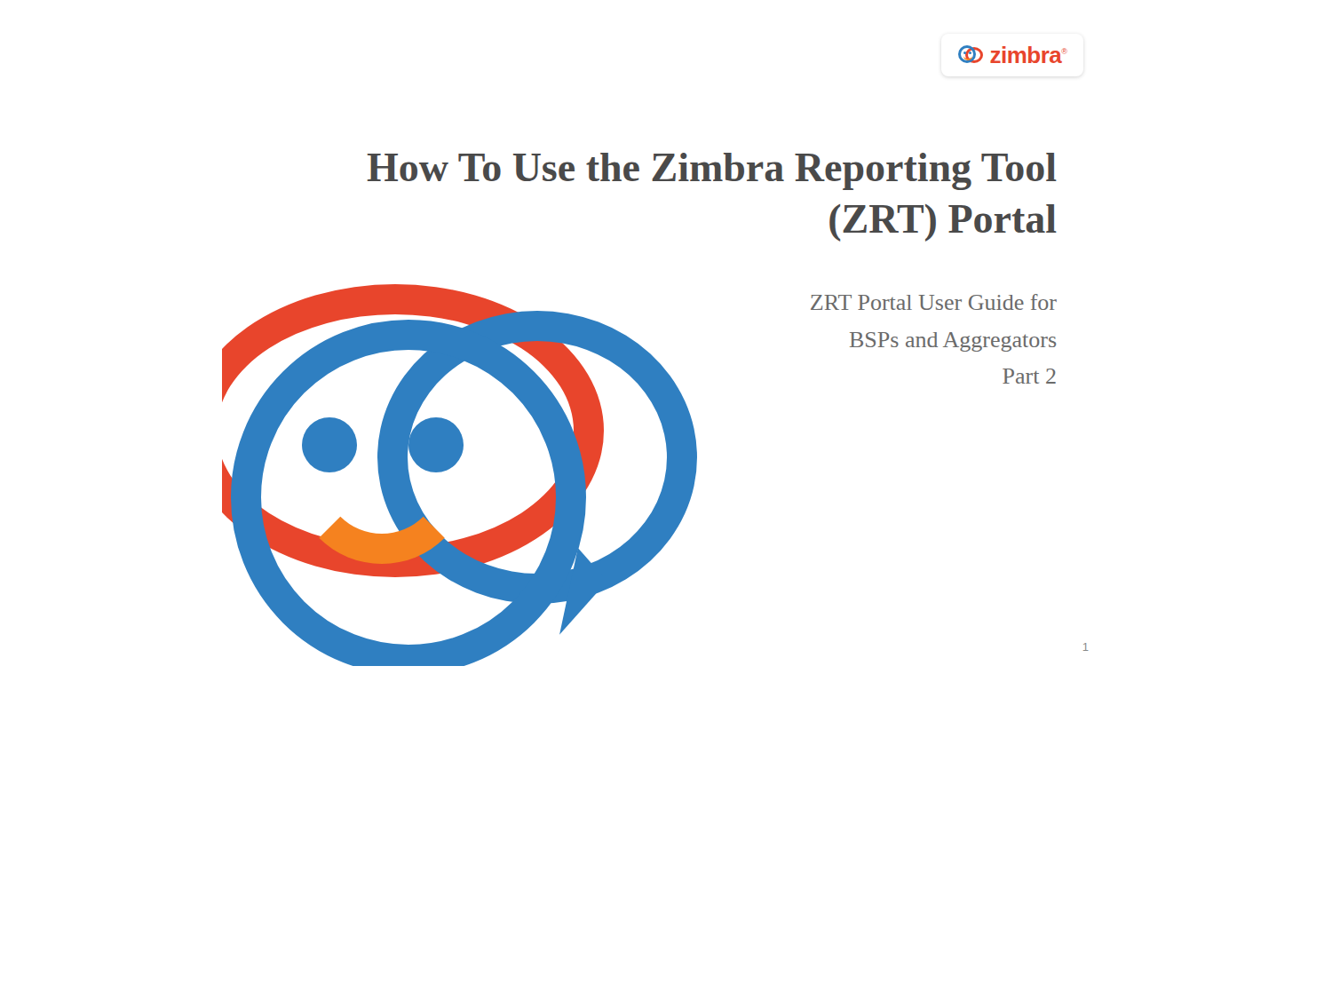zimbra®
How To Use the Zimbra Reporting Tool (ZRT) Portal
ZRT Portal User Guide for
BSPs and Aggregators
Part 2
1